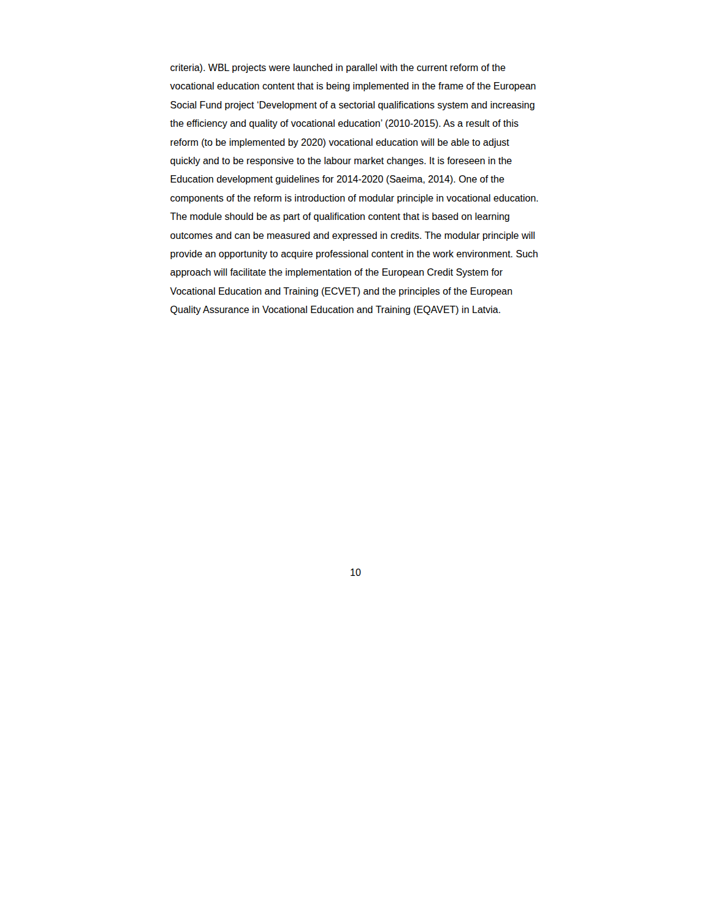criteria). WBL projects were launched in parallel with the current reform of the vocational education content that is being implemented in the frame of the European Social Fund project ‘Development of a sectorial qualifications system and increasing the efficiency and quality of vocational education’ (2010-2015). As a result of this reform (to be implemented by 2020) vocational education will be able to adjust quickly and to be responsive to the labour market changes. It is foreseen in the Education development guidelines for 2014-2020 (Saeima, 2014). One of the components of the reform is introduction of modular principle in vocational education. The module should be as part of qualification content that is based on learning outcomes and can be measured and expressed in credits. The modular principle will provide an opportunity to acquire professional content in the work environment. Such approach will facilitate the implementation of the European Credit System for Vocational Education and Training (ECVET) and the principles of the European Quality Assurance in Vocational Education and Training (EQAVET) in Latvia.
10